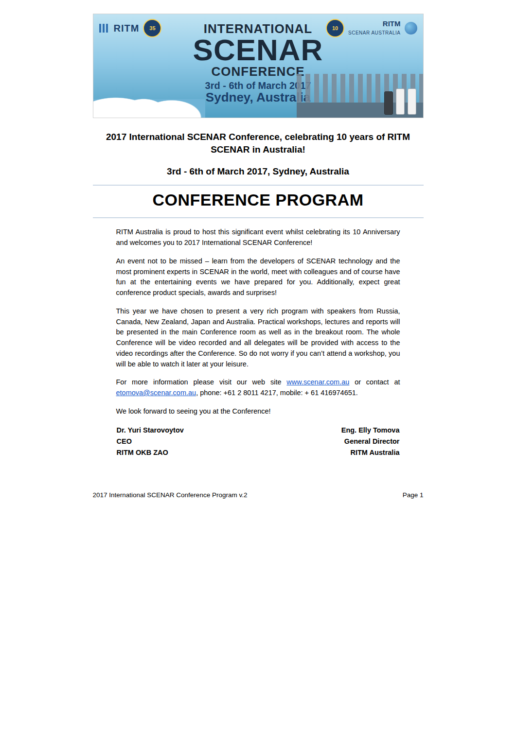RITM 35
10 RITM
SCENAR AUSTRALIA
INTERNATIONAL
SCENAR
CONFERENCE
3rd - 6th of March 2017
Sydney, Australia
2017 International SCENAR Conference, celebrating 10 years of RITM SCENAR in Australia!
3rd - 6th of March 2017, Sydney, Australia
CONFERENCE PROGRAM
RITM Australia is proud to host this significant event whilst celebrating its 10 Anniversary and welcomes you to 2017 International SCENAR Conference!
An event not to be missed – learn from the developers of SCENAR technology and the most prominent experts in SCENAR in the world, meet with colleagues and of course have fun at the entertaining events we have prepared for you. Additionally, expect great conference product specials, awards and surprises!
This year we have chosen to present a very rich program with speakers from Russia, Canada, New Zealand, Japan and Australia. Practical workshops, lectures and reports will be presented in the main Conference room as well as in the breakout room. The whole Conference will be video recorded and all delegates will be provided with access to the video recordings after the Conference. So do not worry if you can’t attend a workshop, you will be able to watch it later at your leisure.
For more information please visit our web site www.scenar.com.au or contact at etomova@scenar.com.au, phone: +61 2 8011 4217, mobile: + 61 416974651.
We look forward to seeing you at the Conference!
| Dr. Yuri Starovoytov | Eng. Elly Tomova |
| CEO | General Director |
| RITM OKB ZAO | RITM Australia |
2017 International SCENAR Conference Program v.2 Page 1